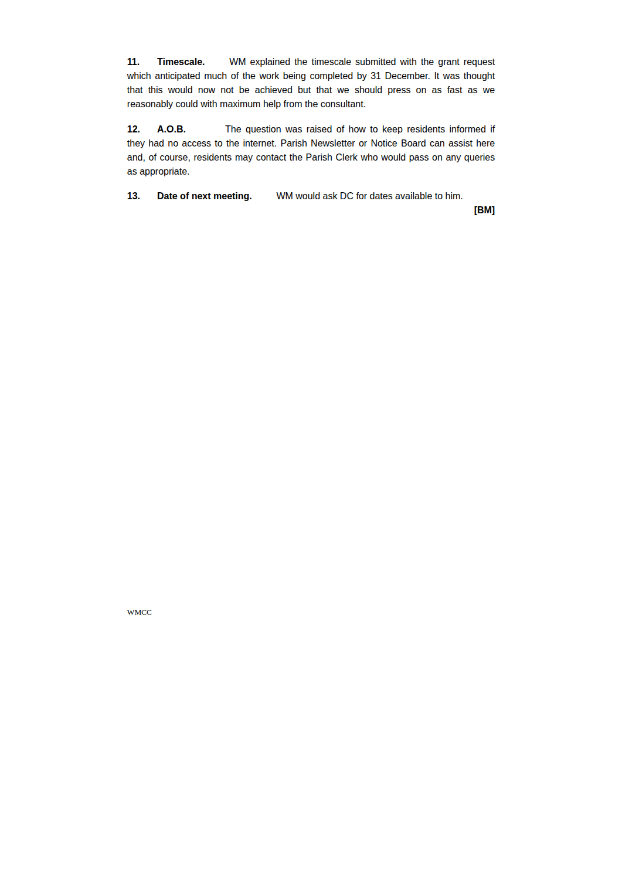11. Timescale. WM explained the timescale submitted with the grant request which anticipated much of the work being completed by 31 December. It was thought that this would now not be achieved but that we should press on as fast as we reasonably could with maximum help from the consultant.
12. A.O.B. The question was raised of how to keep residents informed if they had no access to the internet. Parish Newsletter or Notice Board can assist here and, of course, residents may contact the Parish Clerk who would pass on any queries as appropriate.
13. Date of next meeting. WM would ask DC for dates available to him. [BM]
WMCC